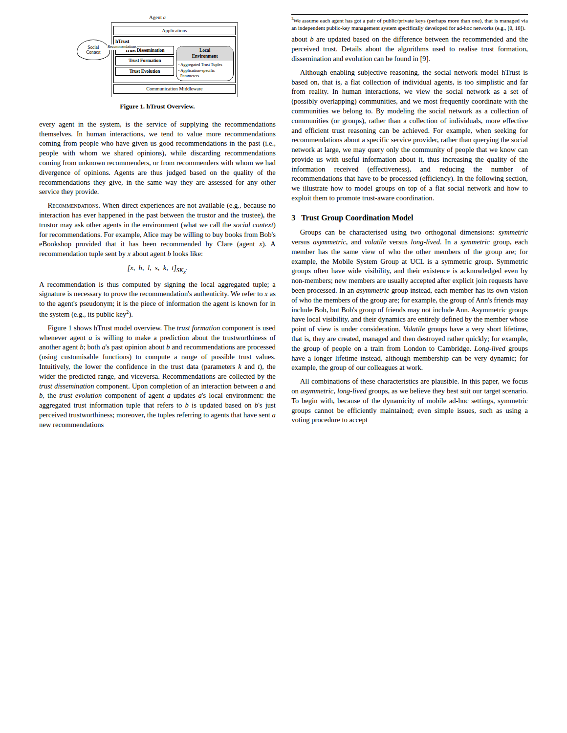Agent a
Applications
hTrust
Trust Dissemination
Trust Formation
Trust Evolution
Local
Environment
- Aggregated Trust Tuples
- Application-specific
Parameters
Communication Middleware
Social
Context
Recommendations
Figure 1. hTrust Overview.
every agent in the system, is the service of supplying the recommendations themselves. In human interactions, we tend to value more recommendations coming from people who have given us good recommendations in the past (i.e., people with whom we shared opinions), while discarding recommendations coming from unknown recommenders, or from recommenders with whom we had divergence of opinions. Agents are thus judged based on the quality of the recommendations they give, in the same way they are assessed for any other service they provide.
Recommendations. When direct experiences are not available (e.g., because no interaction has ever happened in the past between the trustor and the trustee), the trustor may ask other agents in the environment (what we call the social context) for recommendations. For example, Alice may be willing to buy books from Bob's eBookshop provided that it has been recommended by Clare (agent x). A recommendation tuple sent by x about agent b looks like:
[x, b, l, s, k, t]SKx.
A recommendation is thus computed by signing the local aggregated tuple; a signature is necessary to prove the recommendation's authenticity. We refer to x as to the agent's pseudonym; it is the piece of information the agent is known for in the system (e.g., its public key2).
Figure 1 shows hTrust model overview. The trust formation component is used whenever agent a is willing to make a prediction about the trustworthiness of another agent b; both a's past opinion about b and recommendations are processed (using customisable functions) to compute a range of possible trust values. Intuitively, the lower the confidence in the trust data (parameters k and t), the wider the predicted range, and viceversa. Recommendations are collected by the trust dissemination component. Upon completion of an interaction between a and b, the trust evolution component of agent a updates a's local environment: the aggregated trust information tuple that refers to b is updated based on b's just perceived trustworthiness; moreover, the tuples referring to agents that have sent a new recommendations
2We assume each agent has got a pair of public/private keys (perhaps more than one), that is managed via an independent public-key management system specifically developed for ad-hoc networks (e.g., [8, 18]).
about b are updated based on the difference between the recommended and the perceived trust. Details about the algorithms used to realise trust formation, dissemination and evolution can be found in [9].
Although enabling subjective reasoning, the social network model hTrust is based on, that is, a flat collection of individual agents, is too simplistic and far from reality. In human interactions, we view the social network as a set of (possibly overlapping) communities, and we most frequently coordinate with the communities we belong to. By modeling the social network as a collection of communities (or groups), rather than a collection of individuals, more effective and efficient trust reasoning can be achieved. For example, when seeking for recommendations about a specific service provider, rather than querying the social network at large, we may query only the community of people that we know can provide us with useful information about it, thus increasing the quality of the information received (effectiveness), and reducing the number of recommendations that have to be processed (efficiency). In the following section, we illustrate how to model groups on top of a flat social network and how to exploit them to promote trust-aware coordination.
3 Trust Group Coordination Model
Groups can be characterised using two orthogonal dimensions: symmetric versus asymmetric, and volatile versus long-lived. In a symmetric group, each member has the same view of who the other members of the group are; for example, the Mobile System Group at UCL is a symmetric group. Symmetric groups often have wide visibility, and their existence is acknowledged even by non-members; new members are usually accepted after explicit join requests have been processed. In an asymmetric group instead, each member has its own vision of who the members of the group are; for example, the group of Ann's friends may include Bob, but Bob's group of friends may not include Ann. Asymmetric groups have local visibility, and their dynamics are entirely defined by the member whose point of view is under consideration. Volatile groups have a very short lifetime, that is, they are created, managed and then destroyed rather quickly; for example, the group of people on a train from London to Cambridge. Long-lived groups have a longer lifetime instead, although membership can be very dynamic; for example, the group of our colleagues at work.
All combinations of these characteristics are plausible. In this paper, we focus on asymmetric, long-lived groups, as we believe they best suit our target scenario. To begin with, because of the dynamicity of mobile ad-hoc settings, symmetric groups cannot be efficiently maintained; even simple issues, such as using a voting procedure to accept